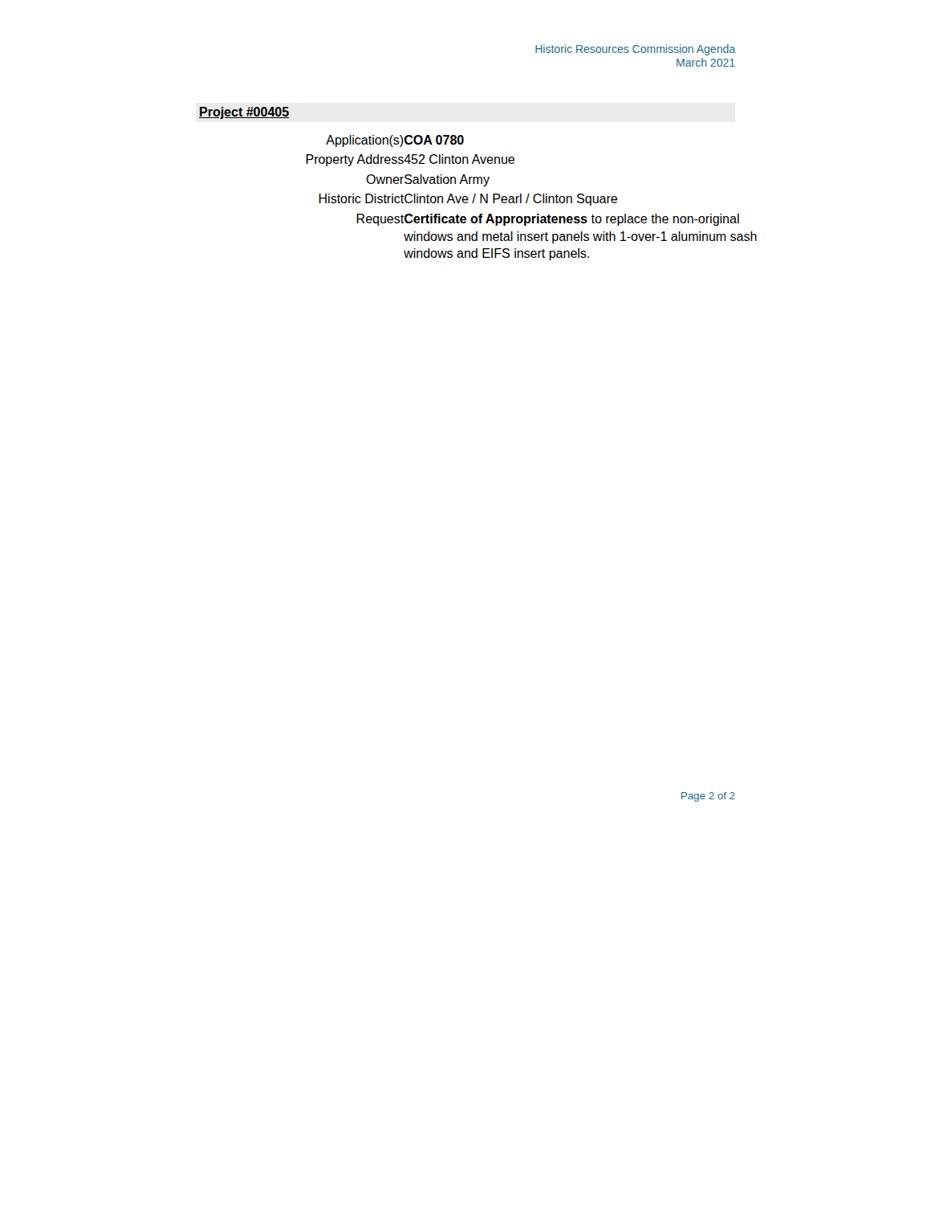Historic Resources Commission Agenda March 2021
Project #00405
| Application(s) | COA 0780 |
| Property Address | 452 Clinton Avenue |
| Owner | Salvation Army |
| Historic District | Clinton Ave / N Pearl / Clinton Square |
| Request | Certificate of Appropriateness to replace the non-original windows and metal insert panels with 1-over-1 aluminum sash windows and EIFS insert panels. |
Page 2 of 2